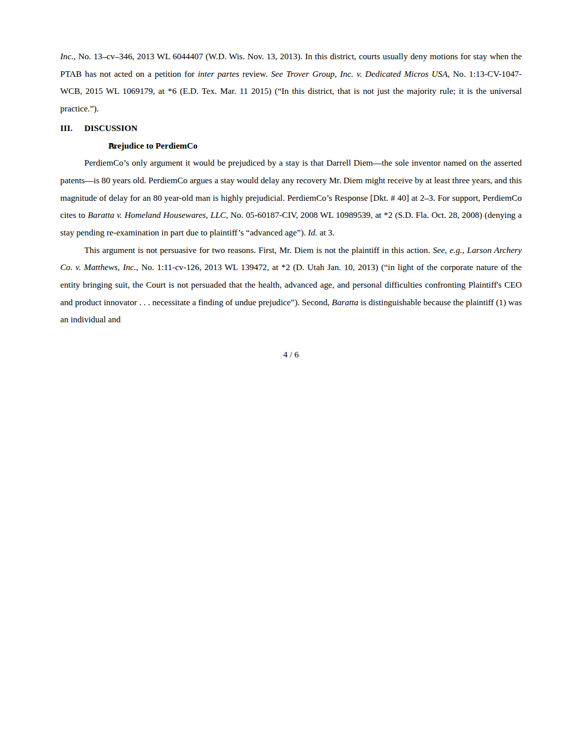Inc., No. 13–cv–346, 2013 WL 6044407 (W.D. Wis. Nov. 13, 2013). In this district, courts usually deny motions for stay when the PTAB has not acted on a petition for inter partes review. See Trover Group, Inc. v. Dedicated Micros USA, No. 1:13-CV-1047-WCB, 2015 WL 1069179, at *6 (E.D. Tex. Mar. 11 2015) (“In this district, that is not just the majority rule; it is the universal practice.”).
III. DISCUSSION
A. Prejudice to PerdiemCo
PerdiemCo’s only argument it would be prejudiced by a stay is that Darrell Diem—the sole inventor named on the asserted patents—is 80 years old. PerdiemCo argues a stay would delay any recovery Mr. Diem might receive by at least three years, and this magnitude of delay for an 80 year-old man is highly prejudicial. PerdiemCo’s Response [Dkt. # 40] at 2–3. For support, PerdiemCo cites to Baratta v. Homeland Housewares, LLC, No. 05-60187-CIV, 2008 WL 10989539, at *2 (S.D. Fla. Oct. 28, 2008) (denying a stay pending re-examination in part due to plaintiff’s “advanced age”). Id. at 3.
This argument is not persuasive for two reasons. First, Mr. Diem is not the plaintiff in this action. See, e.g., Larson Archery Co. v. Matthews, Inc., No. 1:11-cv-126, 2013 WL 139472, at *2 (D. Utah Jan. 10, 2013) (“in light of the corporate nature of the entity bringing suit, the Court is not persuaded that the health, advanced age, and personal difficulties confronting Plaintiff's CEO and product innovator . . . necessitate a finding of undue prejudice”). Second, Baratta is distinguishable because the plaintiff (1) was an individual and
4 / 6